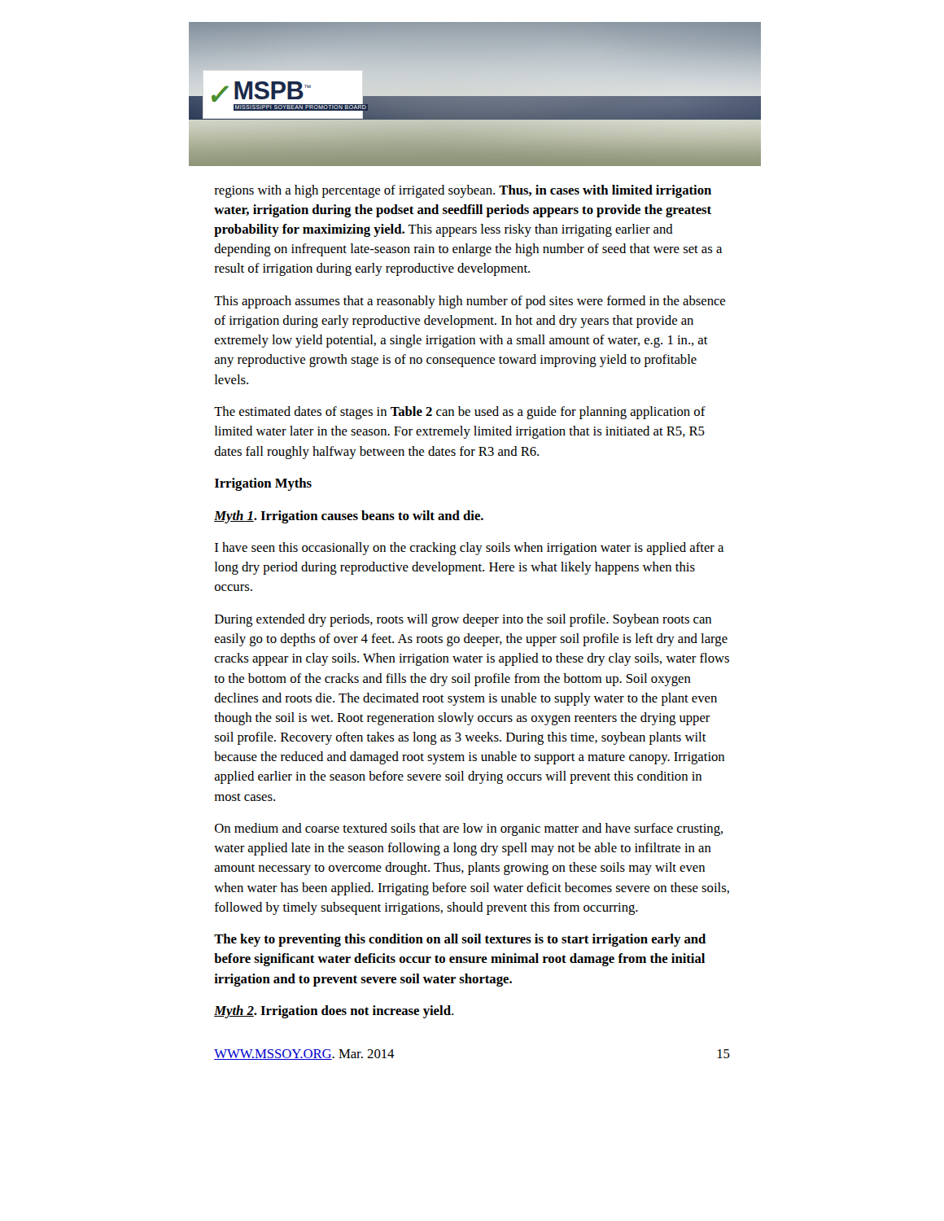✓ MSPB™ MISSISSIPPI SOYBEAN PROMOTION BOARD
regions with a high percentage of irrigated soybean. Thus, in cases with limited irrigation water, irrigation during the podset and seedfill periods appears to provide the greatest probability for maximizing yield. This appears less risky than irrigating earlier and depending on infrequent late-season rain to enlarge the high number of seed that were set as a result of irrigation during early reproductive development.
This approach assumes that a reasonably high number of pod sites were formed in the absence of irrigation during early reproductive development. In hot and dry years that provide an extremely low yield potential, a single irrigation with a small amount of water, e.g. 1 in., at any reproductive growth stage is of no consequence toward improving yield to profitable levels.
The estimated dates of stages in Table 2 can be used as a guide for planning application of limited water later in the season. For extremely limited irrigation that is initiated at R5, R5 dates fall roughly halfway between the dates for R3 and R6.
Irrigation Myths
Myth 1. Irrigation causes beans to wilt and die.
I have seen this occasionally on the cracking clay soils when irrigation water is applied after a long dry period during reproductive development. Here is what likely happens when this occurs.
During extended dry periods, roots will grow deeper into the soil profile. Soybean roots can easily go to depths of over 4 feet. As roots go deeper, the upper soil profile is left dry and large cracks appear in clay soils. When irrigation water is applied to these dry clay soils, water flows to the bottom of the cracks and fills the dry soil profile from the bottom up. Soil oxygen declines and roots die. The decimated root system is unable to supply water to the plant even though the soil is wet. Root regeneration slowly occurs as oxygen reenters the drying upper soil profile. Recovery often takes as long as 3 weeks. During this time, soybean plants wilt because the reduced and damaged root system is unable to support a mature canopy. Irrigation applied earlier in the season before severe soil drying occurs will prevent this condition in most cases.
On medium and coarse textured soils that are low in organic matter and have surface crusting, water applied late in the season following a long dry spell may not be able to infiltrate in an amount necessary to overcome drought. Thus, plants growing on these soils may wilt even when water has been applied. Irrigating before soil water deficit becomes severe on these soils, followed by timely subsequent irrigations, should prevent this from occurring.
The key to preventing this condition on all soil textures is to start irrigation early and before significant water deficits occur to ensure minimal root damage from the initial irrigation and to prevent severe soil water shortage.
Myth 2. Irrigation does not increase yield.
WWW.MSSOY.ORG. Mar. 2014 15